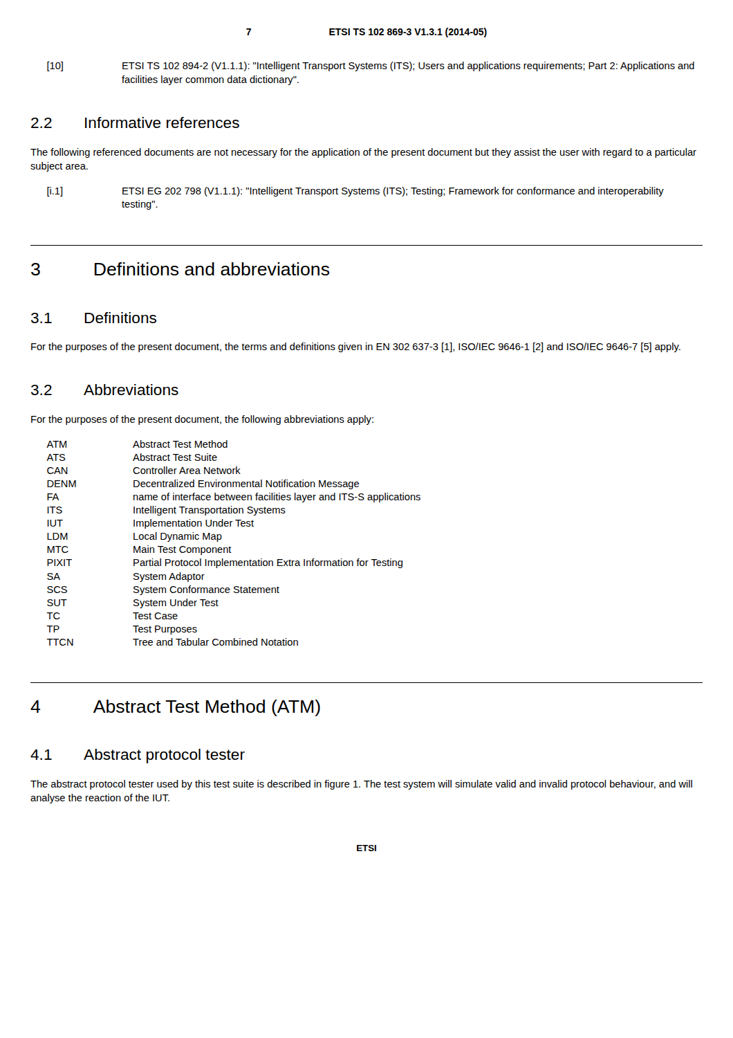7 ETSI TS 102 869-3 V1.3.1 (2014-05)
[10]
ETSI TS 102 894-2 (V1.1.1): "Intelligent Transport Systems (ITS); Users and applications requirements; Part 2: Applications and facilities layer common data dictionary".
2.2 Informative references
The following referenced documents are not necessary for the application of the present document but they assist the user with regard to a particular subject area.
[i.1]
ETSI EG 202 798 (V1.1.1): "Intelligent Transport Systems (ITS); Testing; Framework for conformance and interoperability testing".
3 Definitions and abbreviations
3.1 Definitions
For the purposes of the present document, the terms and definitions given in EN 302 637-3 [1], ISO/IEC 9646-1 [2] and ISO/IEC 9646-7 [5] apply.
3.2 Abbreviations
For the purposes of the present document, the following abbreviations apply:
ATM Abstract Test Method
ATS Abstract Test Suite
CAN Controller Area Network
DENM Decentralized Environmental Notification Message
FA name of interface between facilities layer and ITS-S applications
ITS Intelligent Transportation Systems
IUT Implementation Under Test
LDM Local Dynamic Map
MTC Main Test Component
PIXIT Partial Protocol Implementation Extra Information for Testing
SA System Adaptor
SCS System Conformance Statement
SUT System Under Test
TC Test Case
TP Test Purposes
TTCN Tree and Tabular Combined Notation
4 Abstract Test Method (ATM)
4.1 Abstract protocol tester
The abstract protocol tester used by this test suite is described in figure 1. The test system will simulate valid and invalid protocol behaviour, and will analyse the reaction of the IUT.
ETSI